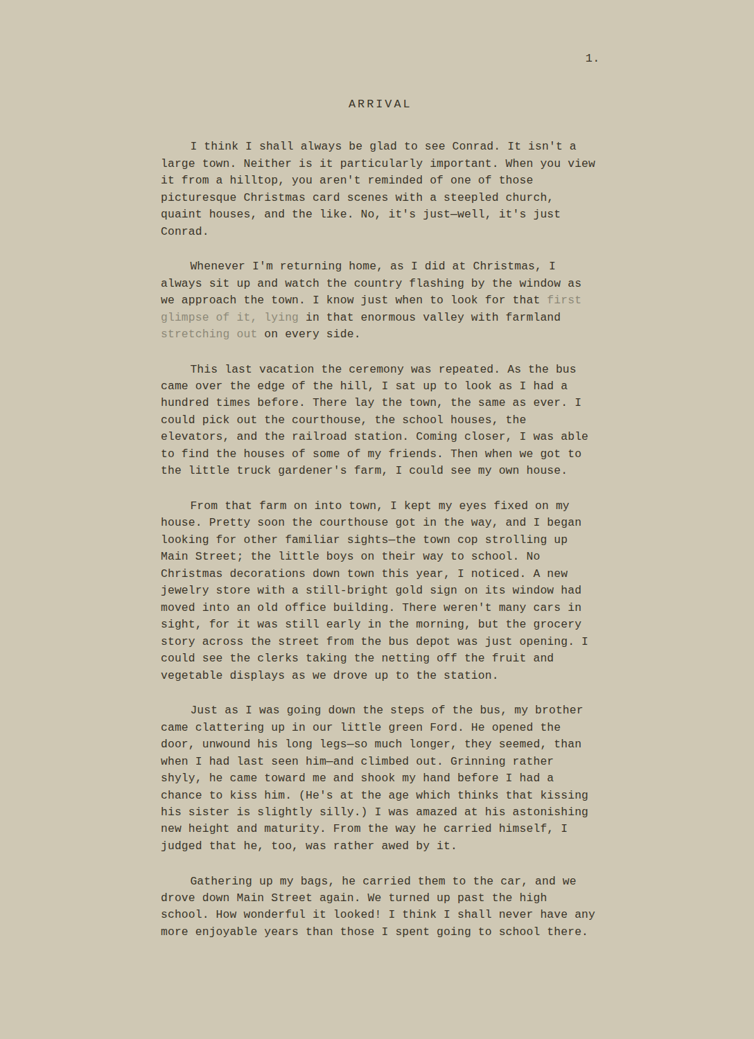1.
ARRIVAL
I think I shall always be glad to see Conrad. It isn't a large town. Neither is it particularly important. When you view it from a hilltop, you aren't reminded of one of those picturesque Christmas card scenes with a steepled church, quaint houses, and the like. No, it's just—well, it's just Conrad.
Whenever I'm returning home, as I did at Christmas, I always sit up and watch the country flashing by the window as we approach the town. I know just when to look for that first glimpse of it, lying in that enormous valley with farmland stretching out on every side.
This last vacation the ceremony was repeated. As the bus came over the edge of the hill, I sat up to look as I had a hundred times before. There lay the town, the same as ever. I could pick out the courthouse, the school houses, the elevators, and the railroad station. Coming closer, I was able to find the houses of some of my friends. Then when we got to the little truck gardener's farm, I could see my own house.
From that farm on into town, I kept my eyes fixed on my house. Pretty soon the courthouse got in the way, and I began looking for other familiar sights—the town cop strolling up Main Street; the little boys on their way to school. No Christmas decorations down town this year, I noticed. A new jewelry store with a still-bright gold sign on its window had moved into an old office building. There weren't many cars in sight, for it was still early in the morning, but the grocery story across the street from the bus depot was just opening. I could see the clerks taking the netting off the fruit and vegetable displays as we drove up to the station.
Just as I was going down the steps of the bus, my brother came clattering up in our little green Ford. He opened the door, unwound his long legs—so much longer, they seemed, than when I had last seen him—and climbed out. Grinning rather shyly, he came toward me and shook my hand before I had a chance to kiss him. (He's at the age which thinks that kissing his sister is slightly silly.) I was amazed at his astonishing new height and maturity. From the way he carried himself, I judged that he, too, was rather awed by it.
Gathering up my bags, he carried them to the car, and we drove down Main Street again. We turned up past the high school. How wonderful it looked! I think I shall never have any more enjoyable years than those I spent going to school there.